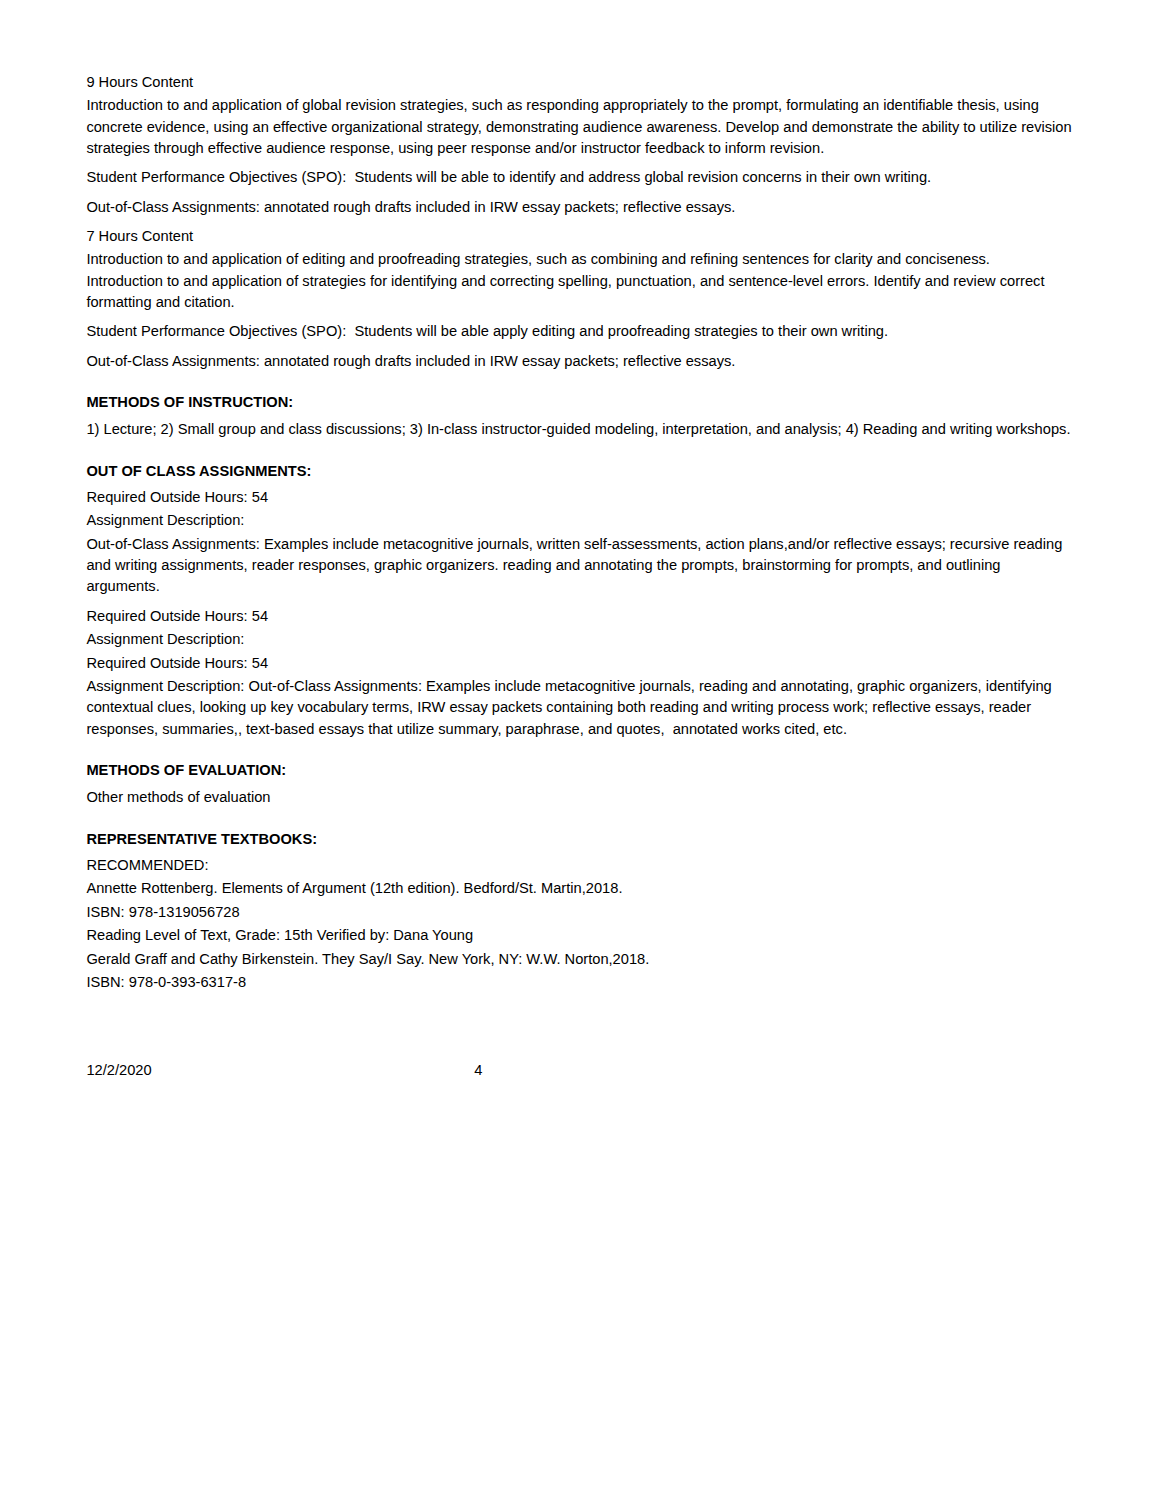9 Hours Content
Introduction to and application of global revision strategies, such as responding appropriately to the prompt, formulating an identifiable thesis, using concrete evidence, using an effective organizational strategy, demonstrating audience awareness. Develop and demonstrate the ability to utilize revision strategies through effective audience response, using peer response and/or instructor feedback to inform revision.
Student Performance Objectives (SPO): Students will be able to identify and address global revision concerns in their own writing.
Out-of-Class Assignments: annotated rough drafts included in IRW essay packets; reflective essays.
7 Hours Content
Introduction to and application of editing and proofreading strategies, such as combining and refining sentences for clarity and conciseness. Introduction to and application of strategies for identifying and correcting spelling, punctuation, and sentence-level errors. Identify and review correct formatting and citation.
Student Performance Objectives (SPO): Students will be able apply editing and proofreading strategies to their own writing.
Out-of-Class Assignments: annotated rough drafts included in IRW essay packets; reflective essays.
METHODS OF INSTRUCTION:
1) Lecture; 2) Small group and class discussions; 3) In-class instructor-guided modeling, interpretation, and analysis; 4) Reading and writing workshops.
OUT OF CLASS ASSIGNMENTS:
Required Outside Hours: 54
Assignment Description:
Out-of-Class Assignments: Examples include metacognitive journals, written self-assessments, action plans,and/or reflective essays; recursive reading and writing assignments, reader responses, graphic organizers. reading and annotating the prompts, brainstorming for prompts, and outlining arguments.
Required Outside Hours: 54
Assignment Description:
Required Outside Hours: 54
Assignment Description: Out-of-Class Assignments: Examples include metacognitive journals, reading and annotating, graphic organizers, identifying contextual clues, looking up key vocabulary terms, IRW essay packets containing both reading and writing process work; reflective essays, reader responses, summaries,, text-based essays that utilize summary, paraphrase, and quotes, annotated works cited, etc.
METHODS OF EVALUATION:
Other methods of evaluation
REPRESENTATIVE TEXTBOOKS:
RECOMMENDED:
Annette Rottenberg. Elements of Argument (12th edition). Bedford/St. Martin,2018.
ISBN: 978-1319056728
Reading Level of Text, Grade: 15th Verified by: Dana Young
Gerald Graff and Cathy Birkenstein. They Say/I Say. New York, NY: W.W. Norton,2018.
ISBN: 978-0-393-6317-8
12/2/2020 4